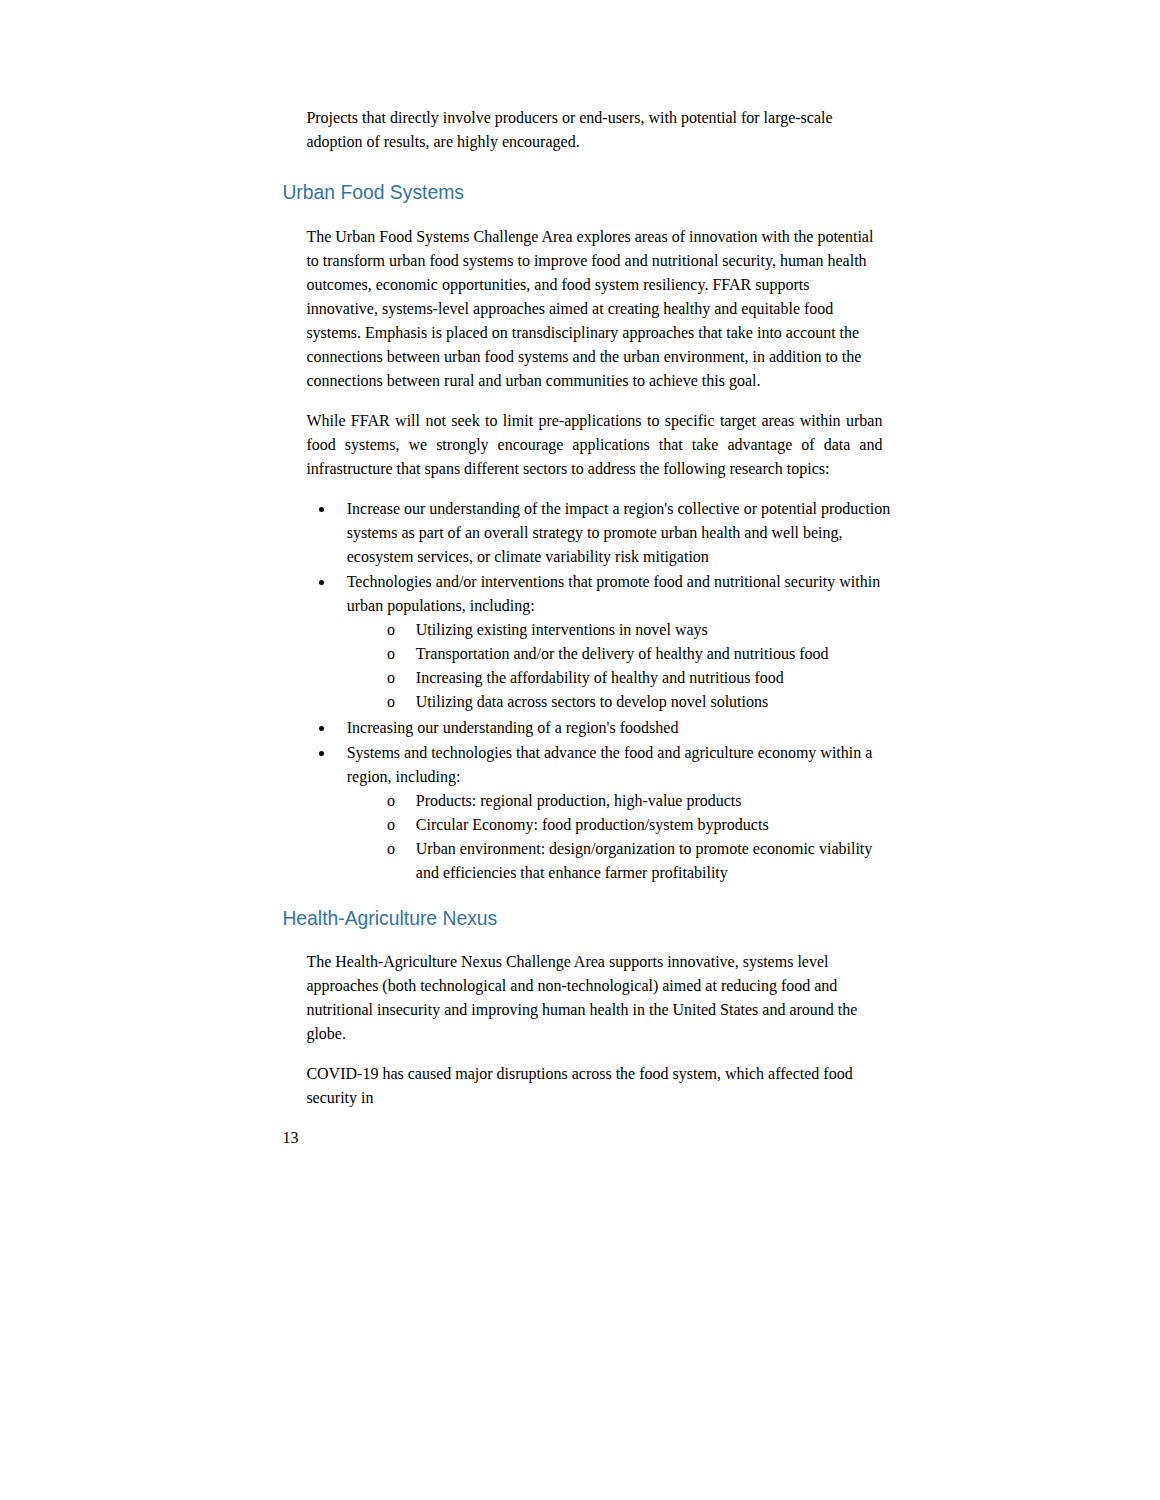Projects that directly involve producers or end-users, with potential for large-scale adoption of results, are highly encouraged.
Urban Food Systems
The Urban Food Systems Challenge Area explores areas of innovation with the potential to transform urban food systems to improve food and nutritional security, human health outcomes, economic opportunities, and food system resiliency. FFAR supports innovative, systems-level approaches aimed at creating healthy and equitable food systems. Emphasis is placed on transdisciplinary approaches that take into account the connections between urban food systems and the urban environment, in addition to the connections between rural and urban communities to achieve this goal.
While FFAR will not seek to limit pre-applications to specific target areas within urban food systems, we strongly encourage applications that take advantage of data and infrastructure that spans different sectors to address the following research topics:
Increase our understanding of the impact a region's collective or potential production systems as part of an overall strategy to promote urban health and well being, ecosystem services, or climate variability risk mitigation
Technologies and/or interventions that promote food and nutritional security within urban populations, including:
Utilizing existing interventions in novel ways
Transportation and/or the delivery of healthy and nutritious food
Increasing the affordability of healthy and nutritious food
Utilizing data across sectors to develop novel solutions
Increasing our understanding of a region's foodshed
Systems and technologies that advance the food and agriculture economy within a region, including:
Products: regional production, high-value products
Circular Economy: food production/system byproducts
Urban environment: design/organization to promote economic viability and efficiencies that enhance farmer profitability
Health-Agriculture Nexus
The Health-Agriculture Nexus Challenge Area supports innovative, systems level approaches (both technological and non-technological) aimed at reducing food and nutritional insecurity and improving human health in the United States and around the globe.
COVID-19 has caused major disruptions across the food system, which affected food security in
13